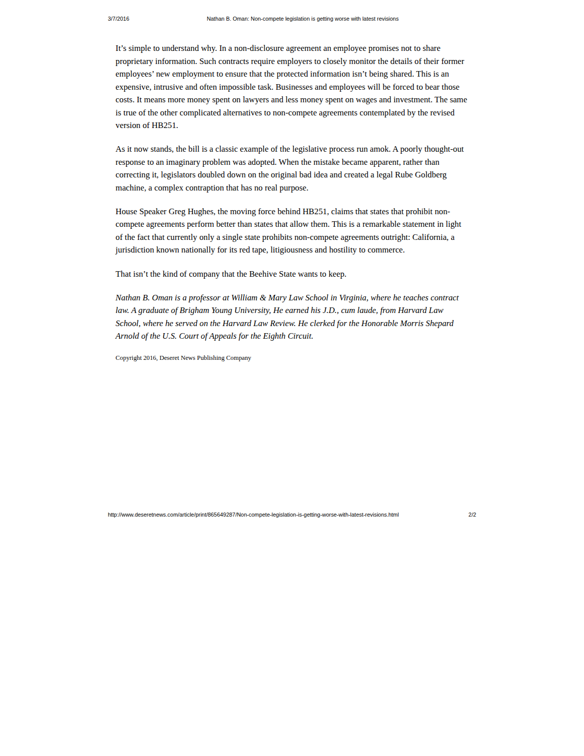3/7/2016 Nathan B. Oman: Non-compete legislation is getting worse with latest revisions
It’s simple to understand why. In a non-disclosure agreement an employee promises not to share proprietary information. Such contracts require employers to closely monitor the details of their former employees’ new employment to ensure that the protected information isn’t being shared. This is an expensive, intrusive and often impossible task. Businesses and employees will be forced to bear those costs. It means more money spent on lawyers and less money spent on wages and investment. The same is true of the other complicated alternatives to non-compete agreements contemplated by the revised version of HB251.
As it now stands, the bill is a classic example of the legislative process run amok. A poorly thought-out response to an imaginary problem was adopted. When the mistake became apparent, rather than correcting it, legislators doubled down on the original bad idea and created a legal Rube Goldberg machine, a complex contraption that has no real purpose.
House Speaker Greg Hughes, the moving force behind HB251, claims that states that prohibit non-compete agreements perform better than states that allow them. This is a remarkable statement in light of the fact that currently only a single state prohibits non-compete agreements outright: California, a jurisdiction known nationally for its red tape, litigiousness and hostility to commerce.
That isn’t the kind of company that the Beehive State wants to keep.
Nathan B. Oman is a professor at William & Mary Law School in Virginia, where he teaches contract law. A graduate of Brigham Young University, He earned his J.D., cum laude, from Harvard Law School, where he served on the Harvard Law Review. He clerked for the Honorable Morris Shepard Arnold of the U.S. Court of Appeals for the Eighth Circuit.
Copyright 2016, Deseret News Publishing Company
http://www.deseretnews.com/article/print/865649287/Non-compete-legislation-is-getting-worse-with-latest-revisions.html 2/2